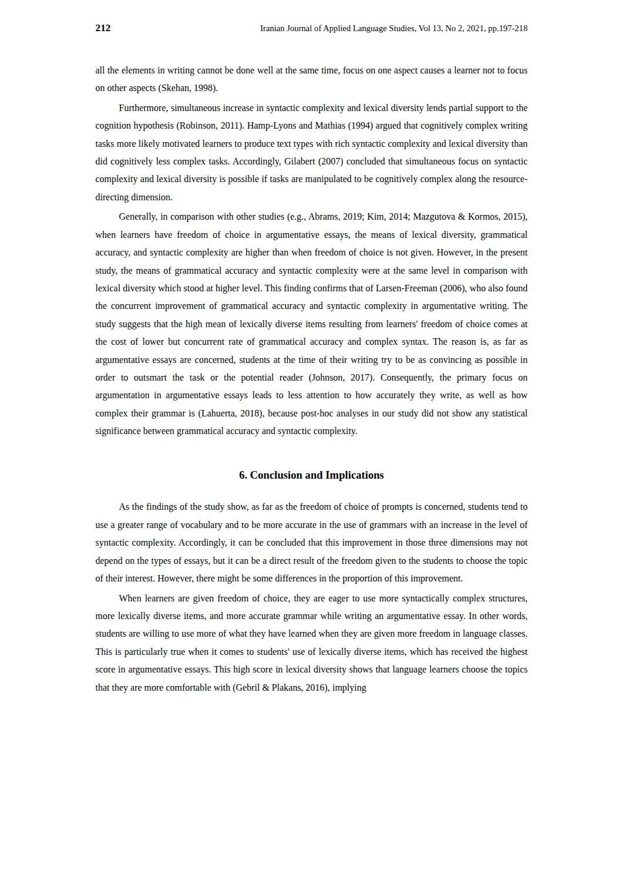212
Iranian Journal of Applied Language Studies, Vol 13, No 2, 2021, pp.197-218
all the elements in writing cannot be done well at the same time, focus on one aspect causes a learner not to focus on other aspects (Skehan, 1998).
Furthermore, simultaneous increase in syntactic complexity and lexical diversity lends partial support to the cognition hypothesis (Robinson, 2011). Hamp-Lyons and Mathias (1994) argued that cognitively complex writing tasks more likely motivated learners to produce text types with rich syntactic complexity and lexical diversity than did cognitively less complex tasks. Accordingly, Gilabert (2007) concluded that simultaneous focus on syntactic complexity and lexical diversity is possible if tasks are manipulated to be cognitively complex along the resource-directing dimension.
Generally, in comparison with other studies (e.g., Abrams, 2019; Kim, 2014; Mazgutova & Kormos, 2015), when learners have freedom of choice in argumentative essays, the means of lexical diversity, grammatical accuracy, and syntactic complexity are higher than when freedom of choice is not given. However, in the present study, the means of grammatical accuracy and syntactic complexity were at the same level in comparison with lexical diversity which stood at higher level. This finding confirms that of Larsen-Freeman (2006), who also found the concurrent improvement of grammatical accuracy and syntactic complexity in argumentative writing. The study suggests that the high mean of lexically diverse items resulting from learners' freedom of choice comes at the cost of lower but concurrent rate of grammatical accuracy and complex syntax. The reason is, as far as argumentative essays are concerned, students at the time of their writing try to be as convincing as possible in order to outsmart the task or the potential reader (Johnson, 2017). Consequently, the primary focus on argumentation in argumentative essays leads to less attention to how accurately they write, as well as how complex their grammar is (Lahuerta, 2018), because post-hoc analyses in our study did not show any statistical significance between grammatical accuracy and syntactic complexity.
6. Conclusion and Implications
As the findings of the study show, as far as the freedom of choice of prompts is concerned, students tend to use a greater range of vocabulary and to be more accurate in the use of grammars with an increase in the level of syntactic complexity. Accordingly, it can be concluded that this improvement in those three dimensions may not depend on the types of essays, but it can be a direct result of the freedom given to the students to choose the topic of their interest. However, there might be some differences in the proportion of this improvement.
When learners are given freedom of choice, they are eager to use more syntactically complex structures, more lexically diverse items, and more accurate grammar while writing an argumentative essay. In other words, students are willing to use more of what they have learned when they are given more freedom in language classes. This is particularly true when it comes to students' use of lexically diverse items, which has received the highest score in argumentative essays. This high score in lexical diversity shows that language learners choose the topics that they are more comfortable with (Gebril & Plakans, 2016), implying